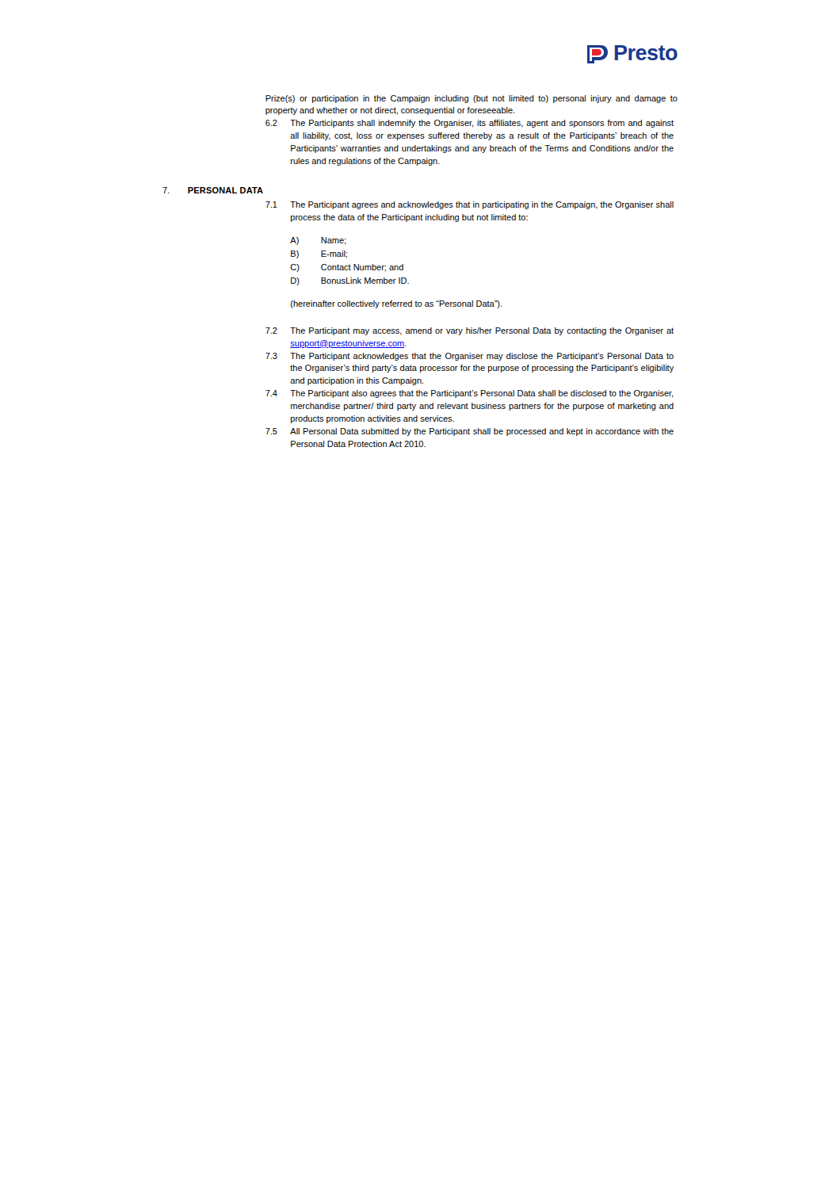Presto
Prize(s) or participation in the Campaign including (but not limited to) personal injury and damage to property and whether or not direct, consequential or foreseeable.
6.2
The Participants shall indemnify the Organiser, its affiliates, agent and sponsors from and against all liability, cost, loss or expenses suffered thereby as a result of the Participants’ breach of the Participants’ warranties and undertakings and any breach of the Terms and Conditions and/or the rules and regulations of the Campaign.
7.
PERSONAL DATA
7.1
The Participant agrees and acknowledges that in participating in the Campaign, the Organiser shall process the data of the Participant including but not limited to:
A)
Name;
B)
E-mail;
C)
Contact Number; and
D)
BonusLink Member ID.
(hereinafter collectively referred to as “Personal Data”).
7.2
The Participant may access, amend or vary his/her Personal Data by contacting the Organiser at support@prestouniverse.com.
7.3
The Participant acknowledges that the Organiser may disclose the Participant’s Personal Data to the Organiser’s third party’s data processor for the purpose of processing the Participant’s eligibility and participation in this Campaign.
7.4
The Participant also agrees that the Participant’s Personal Data shall be disclosed to the Organiser, merchandise partner/ third party and relevant business partners for the purpose of marketing and products promotion activities and services.
7.5
All Personal Data submitted by the Participant shall be processed and kept in accordance with the Personal Data Protection Act 2010.